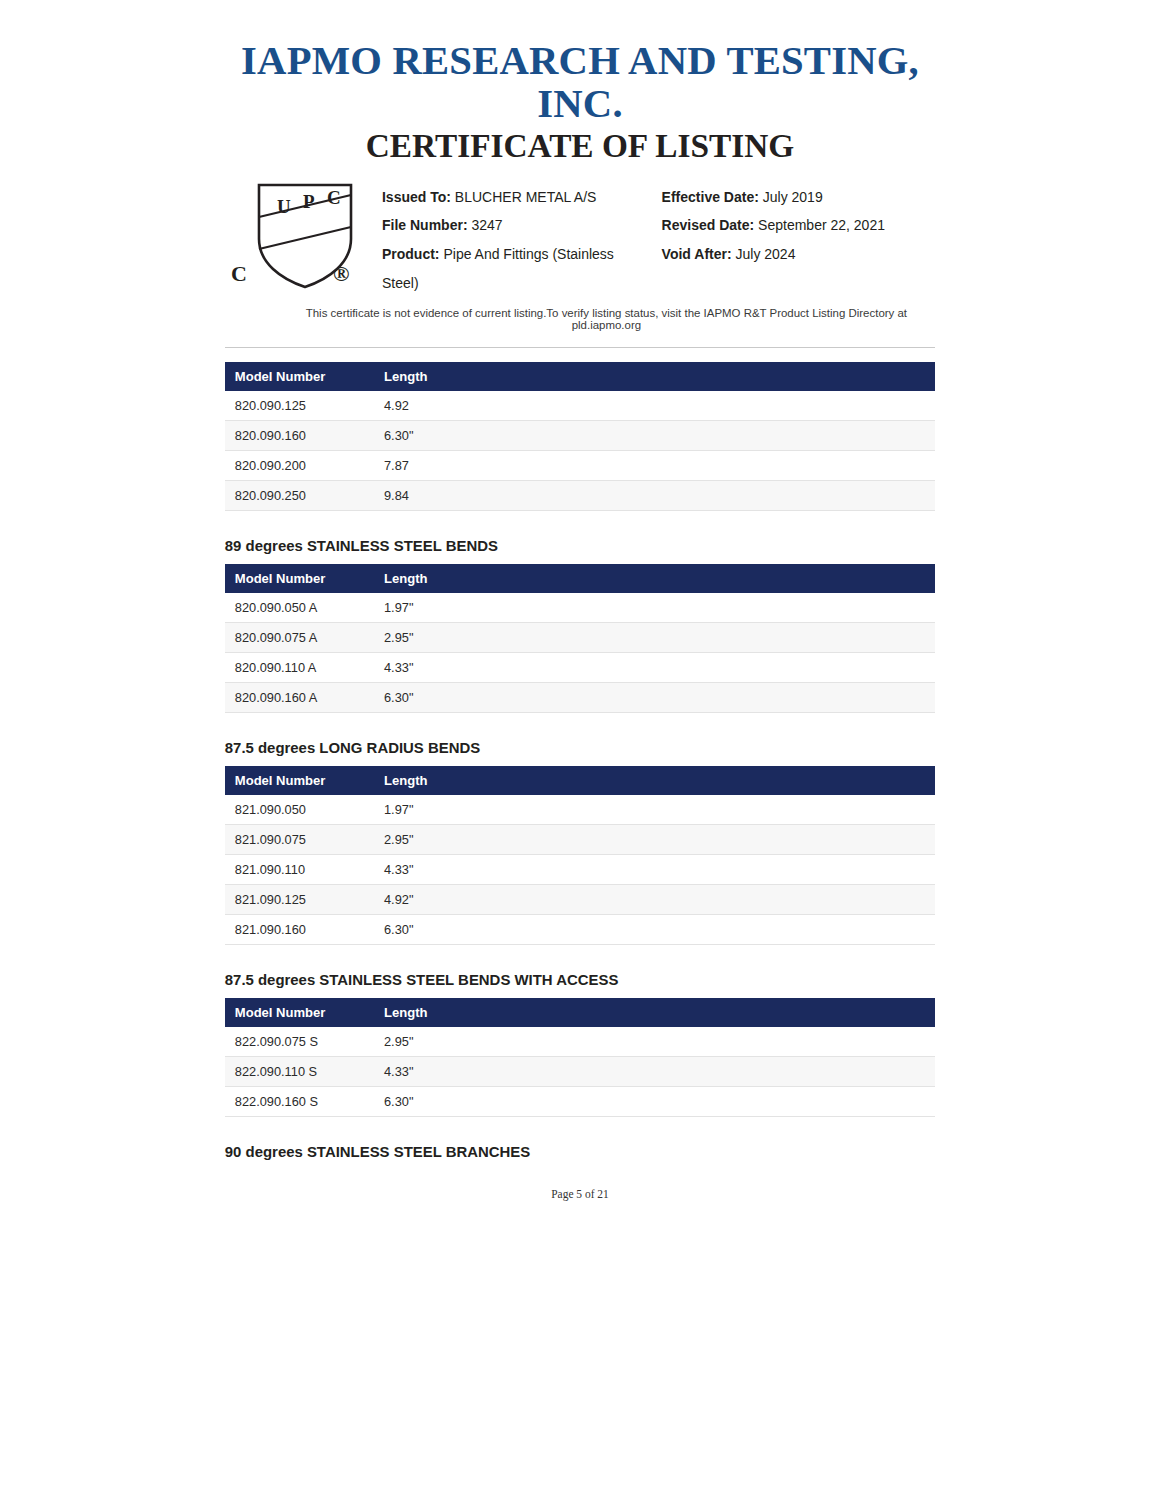IAPMO RESEARCH AND TESTING, INC.
CERTIFICATE OF LISTING
U P C C ®
Issued To: BLUCHER METAL A/S
File Number: 3247
Product: Pipe And Fittings (Stainless Steel)
Effective Date: July 2019
Revised Date: September 22, 2021
Void After: July 2024
This certificate is not evidence of current listing.To verify listing status, visit the IAPMO R&T Product Listing Directory at pld.iapmo.org
| Model Number | Length |
| --- | --- |
| 820.090.125 | 4.92 |
| 820.090.160 | 6.30" |
| 820.090.200 | 7.87 |
| 820.090.250 | 9.84 |
89 degrees STAINLESS STEEL BENDS
| Model Number | Length |
| --- | --- |
| 820.090.050 A | 1.97" |
| 820.090.075 A | 2.95" |
| 820.090.110 A | 4.33" |
| 820.090.160 A | 6.30" |
87.5 degrees LONG RADIUS BENDS
| Model Number | Length |
| --- | --- |
| 821.090.050 | 1.97" |
| 821.090.075 | 2.95" |
| 821.090.110 | 4.33" |
| 821.090.125 | 4.92" |
| 821.090.160 | 6.30" |
87.5 degrees STAINLESS STEEL BENDS WITH ACCESS
| Model Number | Length |
| --- | --- |
| 822.090.075 S | 2.95" |
| 822.090.110 S | 4.33" |
| 822.090.160 S | 6.30" |
90 degrees STAINLESS STEEL BRANCHES
Page 5 of 21